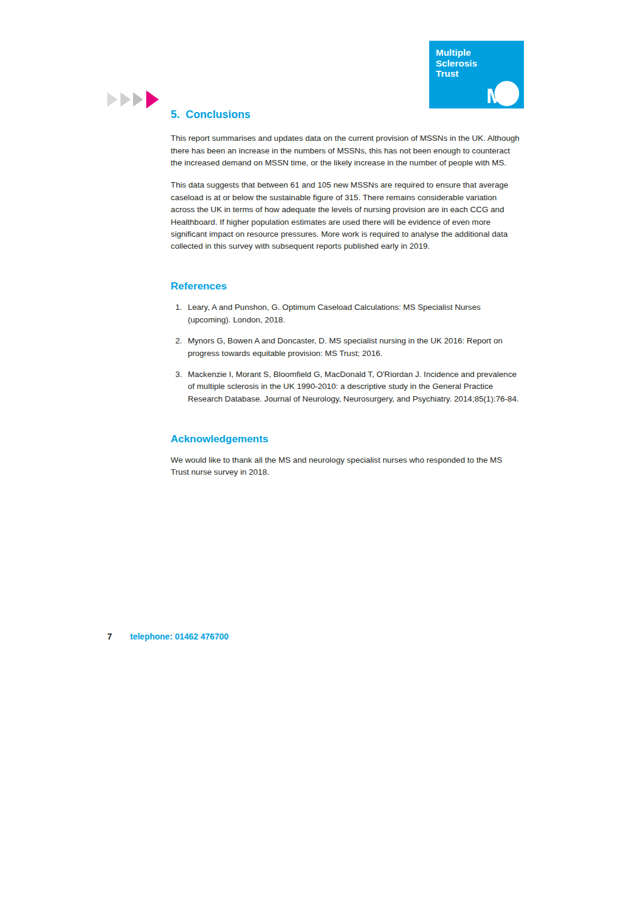Multiple
Sclerosis
Trust
MS
5. Conclusions
This report summarises and updates data on the current provision of MSSNs in the UK. Although there has been an increase in the numbers of MSSNs, this has not been enough to counteract the increased demand on MSSN time, or the likely increase in the number of people with MS.
This data suggests that between 61 and 105 new MSSNs are required to ensure that average caseload is at or below the sustainable figure of 315. There remains considerable variation across the UK in terms of how adequate the levels of nursing provision are in each CCG and Healthboard. If higher population estimates are used there will be evidence of even more significant impact on resource pressures. More work is required to analyse the additional data collected in this survey with subsequent reports published early in 2019.
References
Leary, A and Punshon, G. Optimum Caseload Calculations: MS Specialist Nurses (upcoming). London, 2018.
Mynors G, Bowen A and Doncaster, D. MS specialist nursing in the UK 2016: Report on progress towards equitable provision: MS Trust; 2016.
Mackenzie I, Morant S, Bloomfield G, MacDonald T, O'Riordan J. Incidence and prevalence of multiple sclerosis in the UK 1990-2010: a descriptive study in the General Practice Research Database. Journal of Neurology, Neurosurgery, and Psychiatry. 2014;85(1):76-84.
Acknowledgements
We would like to thank all the MS and neurology specialist nurses who responded to the MS Trust nurse survey in 2018.
7 telephone: 01462 476700